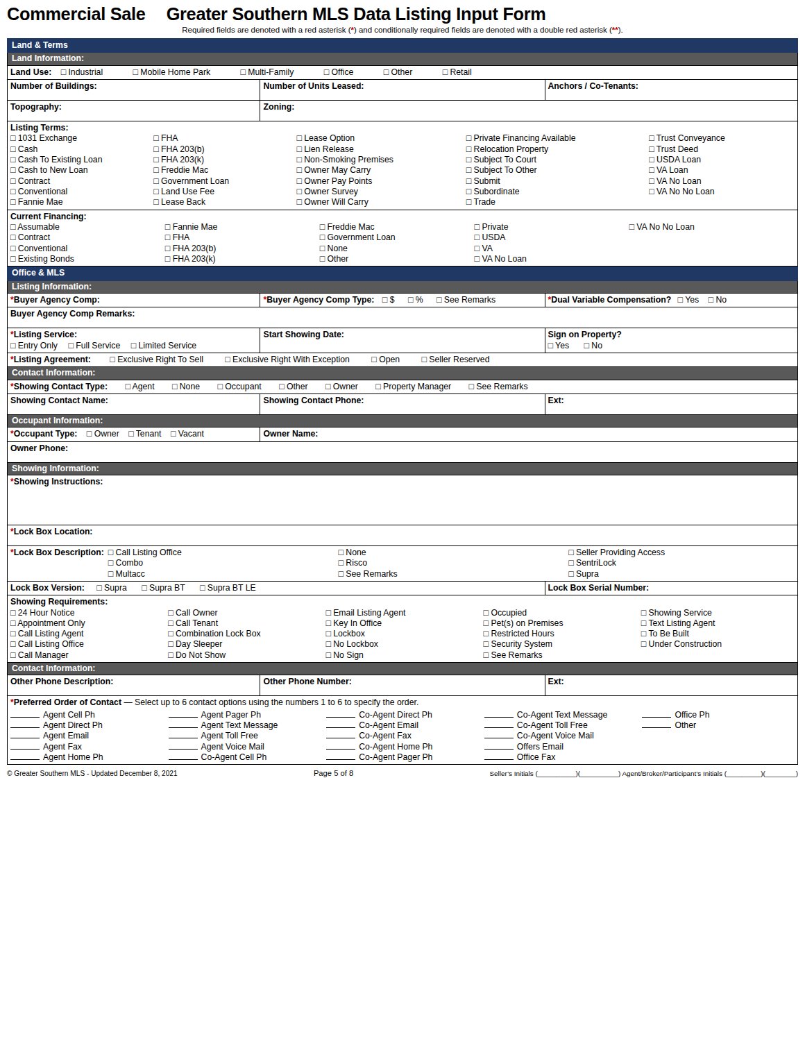Commercial Sale Greater Southern MLS Data Listing Input Form
Required fields are denoted with a red asterisk (*) and conditionally required fields are denoted with a double red asterisk (**).
| Land & Terms |
| Land Information: |
| Land Use: □ Industrial □ Mobile Home Park □ Multi-Family □ Office □ Other □ Retail |
| Number of Buildings: | Number of Units Leased: | Anchors / Co-Tenants: |
| Topography: | Zoning: |
| Listing Terms: □ 1031 Exchange □ Cash □ Cash To Existing Loan □ Cash to New Loan □ Contract □ Conventional □ Fannie Mae □ FHA □ FHA 203(b) □ FHA 203(k) □ Freddie Mac □ Government Loan □ Land Use Fee □ Lease Back □ Lease Option □ Lien Release □ Non-Smoking Premises □ Owner May Carry □ Owner Pay Points □ Owner Survey □ Owner Will Carry □ Private Financing Available □ Relocation Property □ Subject To Court □ Subject To Other □ Submit □ Subordinate □ Trade □ Trust Conveyance □ Trust Deed □ USDA Loan □ VA Loan □ VA No Loan □ VA No No Loan |
| Current Financing: □ Assumable □ Contract □ Conventional □ Existing Bonds □ Fannie Mae □ FHA □ FHA 203(b) □ FHA 203(k) □ Freddie Mac □ Government Loan □ None □ Other □ Private □ USDA □ VA □ VA No Loan □ VA No No Loan |
| Office & MLS |
| Listing Information: |
| * Buyer Agency Comp: | * Buyer Agency Comp Type: □ $ □ % □ See Remarks | * Dual Variable Compensation? □ Yes □ No |
| Buyer Agency Comp Remarks: |
| * Listing Service: □ Entry Only □ Full Service □ Limited Service | Start Showing Date: | Sign on Property? □ Yes □ No |
| * Listing Agreement: □ Exclusive Right To Sell □ Exclusive Right With Exception □ Open □ Seller Reserved |
| Contact Information: |
| * Showing Contact Type: □ Agent □ None □ Occupant □ Other □ Owner □ Property Manager □ See Remarks |
| Showing Contact Name: | Showing Contact Phone: | Ext: |
| Occupant Information: |
| * Occupant Type: □ Owner □ Tenant □ Vacant | Owner Name: |
| Owner Phone: |
| Showing Information: |
| * Showing Instructions: |
| * Lock Box Location: |
| * Lock Box Description: □ Call Listing Office □ Combo □ Multacc □ None □ Risco □ See Remarks □ Seller Providing Access □ SentriLock □ Supra |
| Lock Box Version: □ Supra □ Supra BT □ Supra BT LE | Lock Box Serial Number: |
| Showing Requirements: □ 24 Hour Notice □ Appointment Only □ Call Listing Agent □ Call Listing Office □ Call Manager □ Call Owner □ Call Tenant □ Combination Lock Box □ Day Sleeper □ Do Not Show □ Email Listing Agent □ Key In Office □ Lockbox □ No Lockbox □ No Sign □ Occupied □ Pet(s) on Premises □ Restricted Hours □ Security System □ See Remarks □ Showing Service □ Text Listing Agent □ To Be Built □ Under Construction |
| Contact Information: |
| Other Phone Description: | Other Phone Number: | Ext: |
| * Preferred Order of Contact — Select up to 6 contact options using the numbers 1 to 6 to specify the order. Agent Cell Ph Agent Pager Ph Co-Agent Direct Ph Co-Agent Text Message Office Ph Agent Direct Ph Agent Text Message Co-Agent Email Co-Agent Toll Free Other Agent Email Agent Toll Free Co-Agent Fax Co-Agent Voice Mail Agent Fax Agent Voice Mail Co-Agent Home Ph Offers Email Agent Home Ph Co-Agent Cell Ph Co-Agent Pager Ph Office Fax |
© Greater Southern MLS - Updated December 8, 2021
Page 5 of 8
Seller’s Initials (__________)(__________) Agent/Broker/Participant’s Initials (_________)(________)